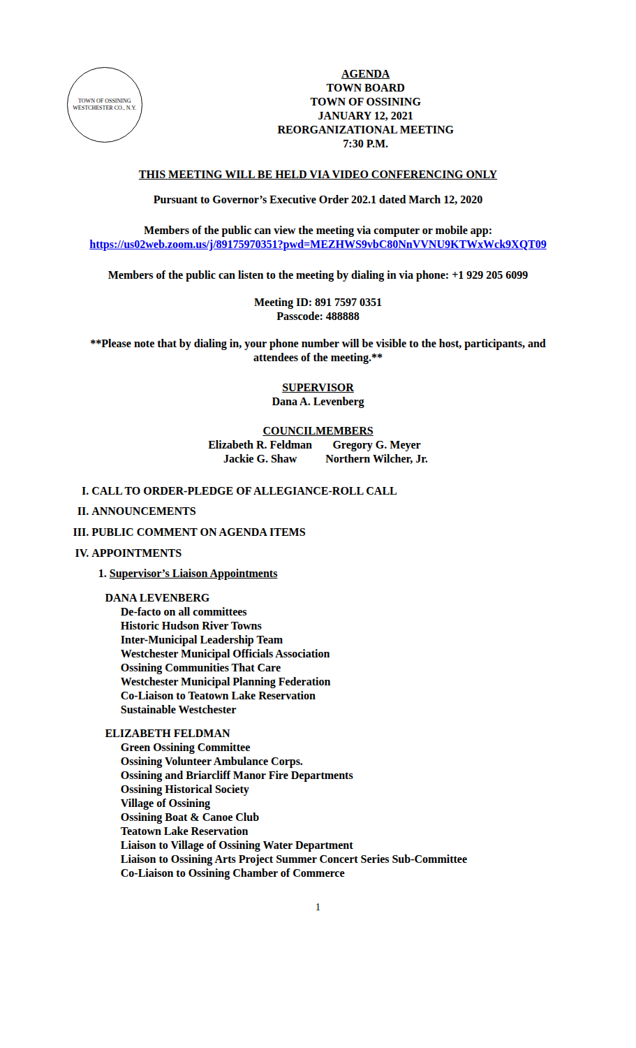TOWN OF OSSINING
WESTCHESTER CO., N.Y.
AGENDA
TOWN BOARD
TOWN OF OSSINING
JANUARY 12, 2021
REORGANIZATIONAL MEETING
7:30 P.M.
THIS MEETING WILL BE HELD VIA VIDEO CONFERENCING ONLY
Pursuant to Governor’s Executive Order 202.1 dated March 12, 2020
Members of the public can view the meeting via computer or mobile app:
https://us02web.zoom.us/j/89175970351?pwd=MEZHWS9vbC80NnVVNU9KTWxWck9XQT09
Members of the public can listen to the meeting by dialing in via phone: +1 929 205 6099
Meeting ID: 891 7597 0351
Passcode: 488888
**Please note that by dialing in, your phone number will be visible to the host, participants, and attendees of the meeting.**
Supervisor
Dana A. Levenberg
Councilmembers
| Elizabeth R. Feldman | Gregory G. Meyer |
| Jackie G. Shaw | Northern Wilcher, Jr. |
CALL TO ORDER-PLEDGE OF ALLEGIANCE-ROLL CALL
ANNOUNCEMENTS
PUBLIC COMMENT ON AGENDA ITEMS
APPOINTMENTS
Supervisor’s Liaison Appointments
Dana Levenberg
De-facto on all committees
Historic Hudson River Towns
Inter-Municipal Leadership Team
Westchester Municipal Officials Association
Ossining Communities That Care
Westchester Municipal Planning Federation
Co-Liaison to Teatown Lake Reservation
Sustainable Westchester
Elizabeth Feldman
Green Ossining Committee
Ossining Volunteer Ambulance Corps.
Ossining and Briarcliff Manor Fire Departments
Ossining Historical Society
Village of Ossining
Ossining Boat & Canoe Club
Teatown Lake Reservation
Liaison to Village of Ossining Water Department
Liaison to Ossining Arts Project Summer Concert Series Sub-Committee
Co-Liaison to Ossining Chamber of Commerce
1